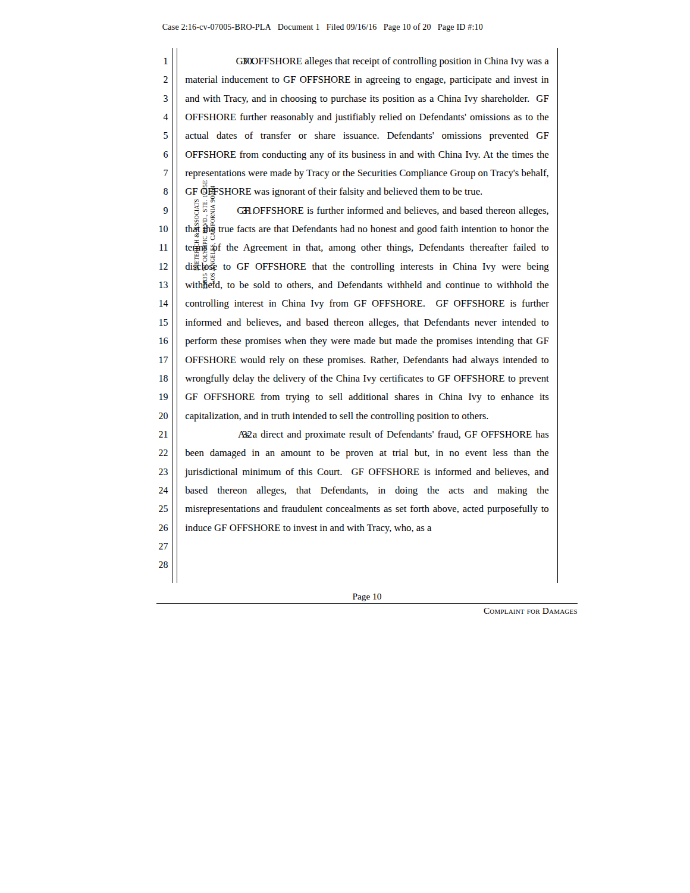Case 2:16-cv-07005-BRO-PLA Document 1 Filed 09/16/16 Page 10 of 20 Page ID #:10
1
2
3
4
5
6
7
8
9
10
11
12
13
14
15
16
17
18
19
20
21
22
23
24
25
26
27
28
DIETERICH & ASSOCIATS
11835 W. OLYMPIC BLVD., STE. 1235E
LOS ANGELES, CALIFORNIA 90064
30. GF OFFSHORE alleges that receipt of controlling position in China Ivy was a material inducement to GF OFFSHORE in agreeing to engage, participate and invest in and with Tracy, and in choosing to purchase its position as a China Ivy shareholder. GF OFFSHORE further reasonably and justifiably relied on Defendants' omissions as to the actual dates of transfer or share issuance. Defendants' omissions prevented GF OFFSHORE from conducting any of its business in and with China Ivy. At the times the representations were made by Tracy or the Securities Compliance Group on Tracy's behalf, GF OFFSHORE was ignorant of their falsity and believed them to be true.
31. GF OFFSHORE is further informed and believes, and based thereon alleges, that the true facts are that Defendants had no honest and good faith intention to honor the terms of the Agreement in that, among other things, Defendants thereafter failed to disclose to GF OFFSHORE that the controlling interests in China Ivy were being withheld, to be sold to others, and Defendants withheld and continue to withhold the controlling interest in China Ivy from GF OFFSHORE. GF OFFSHORE is further informed and believes, and based thereon alleges, that Defendants never intended to perform these promises when they were made but made the promises intending that GF OFFSHORE would rely on these promises. Rather, Defendants had always intended to wrongfully delay the delivery of the China Ivy certificates to GF OFFSHORE to prevent GF OFFSHORE from trying to sell additional shares in China Ivy to enhance its capitalization, and in truth intended to sell the controlling position to others.
32. As a direct and proximate result of Defendants' fraud, GF OFFSHORE has been damaged in an amount to be proven at trial but, in no event less than the jurisdictional minimum of this Court. GF OFFSHORE is informed and believes, and based thereon alleges, that Defendants, in doing the acts and making the misrepresentations and fraudulent concealments as set forth above, acted purposefully to induce GF OFFSHORE to invest in and with Tracy, who, as a
Page 10
Complaint for Damages